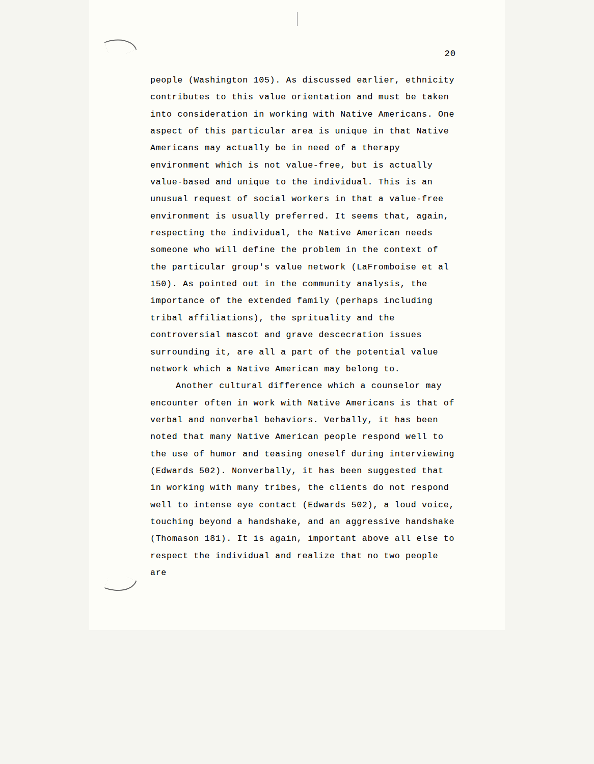20
people (Washington 105). As discussed earlier, ethnicity contributes to this value orientation and must be taken into consideration in working with Native Americans. One aspect of this particular area is unique in that Native Americans may actually be in need of a therapy environment which is not value-free, but is actually value-based and unique to the individual. This is an unusual request of social workers in that a value-free environment is usually preferred. It seems that, again, respecting the individual, the Native American needs someone who will define the problem in the context of the particular group's value network (LaFromboise et al 150). As pointed out in the community analysis, the importance of the extended family (perhaps including tribal affiliations), the sprituality and the controversial mascot and grave descecration issues surrounding it, are all a part of the potential value network which a Native American may belong to.
Another cultural difference which a counselor may encounter often in work with Native Americans is that of verbal and nonverbal behaviors. Verbally, it has been noted that many Native American people respond well to the use of humor and teasing oneself during interviewing (Edwards 502). Nonverbally, it has been suggested that in working with many tribes, the clients do not respond well to intense eye contact (Edwards 502), a loud voice, touching beyond a handshake, and an aggressive handshake (Thomason 181). It is again, important above all else to respect the individual and realize that no two people are